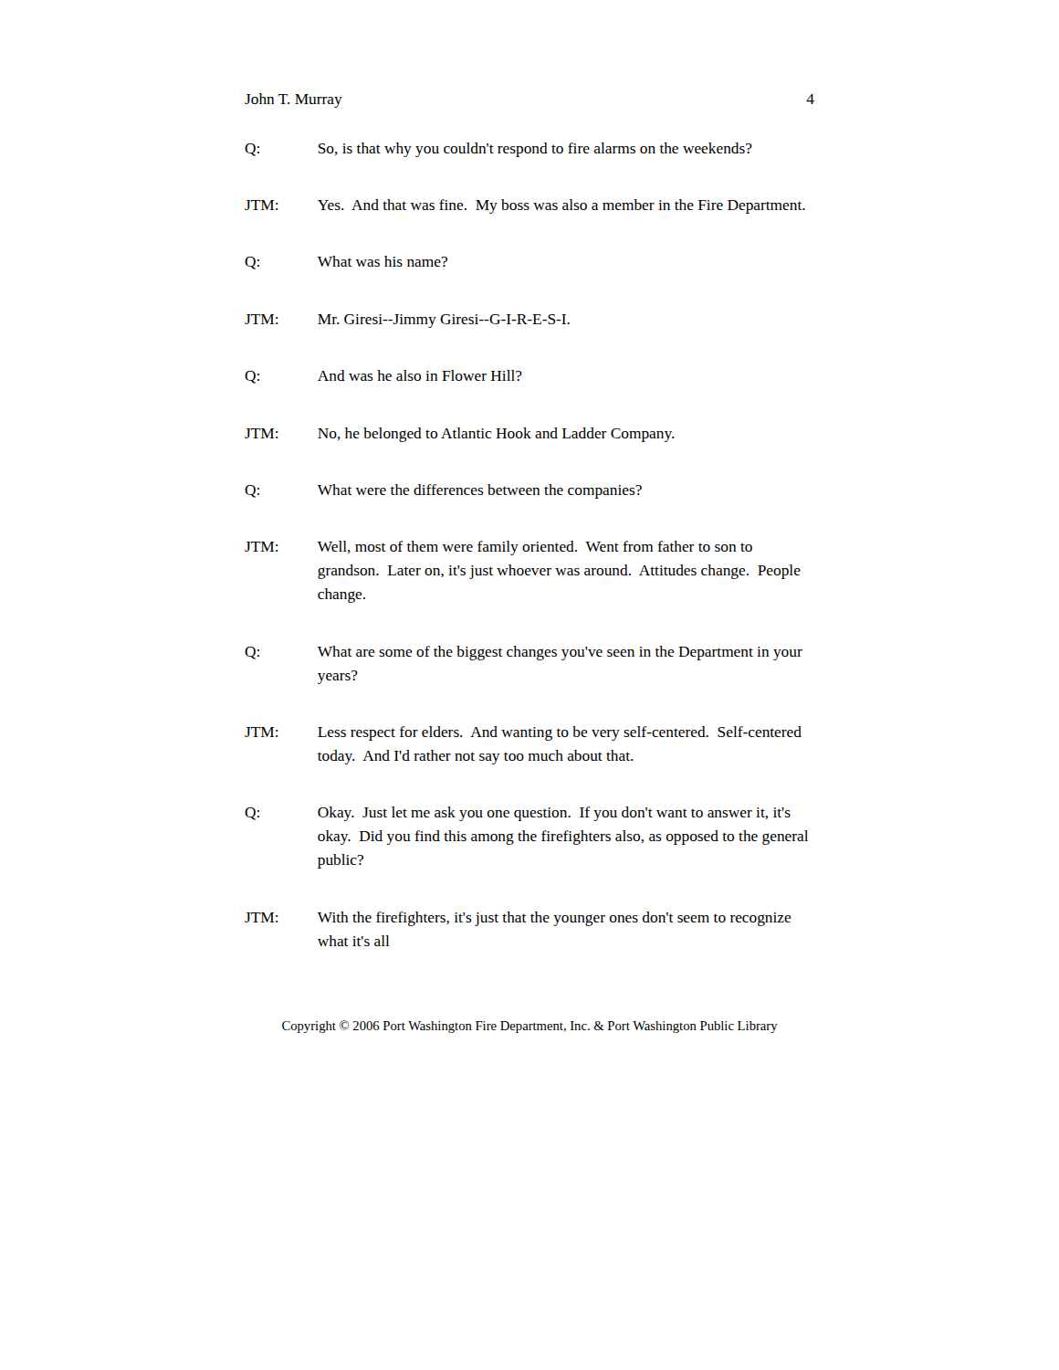John T. Murray
4
Q:
So, is that why you couldn't respond to fire alarms on the weekends?
JTM:
Yes. And that was fine. My boss was also a member in the Fire Department.
Q:
What was his name?
JTM:
Mr. Giresi--Jimmy Giresi--G-I-R-E-S-I.
Q:
And was he also in Flower Hill?
JTM:
No, he belonged to Atlantic Hook and Ladder Company.
Q:
What were the differences between the companies?
JTM:
Well, most of them were family oriented. Went from father to son to grandson. Later on, it's just whoever was around. Attitudes change. People change.
Q:
What are some of the biggest changes you've seen in the Department in your years?
JTM:
Less respect for elders. And wanting to be very self-centered. Self-centered today. And I'd rather not say too much about that.
Q:
Okay. Just let me ask you one question. If you don't want to answer it, it's okay. Did you find this among the firefighters also, as opposed to the general public?
JTM:
With the firefighters, it's just that the younger ones don't seem to recognize what it's all
Copyright © 2006 Port Washington Fire Department, Inc. & Port Washington Public Library